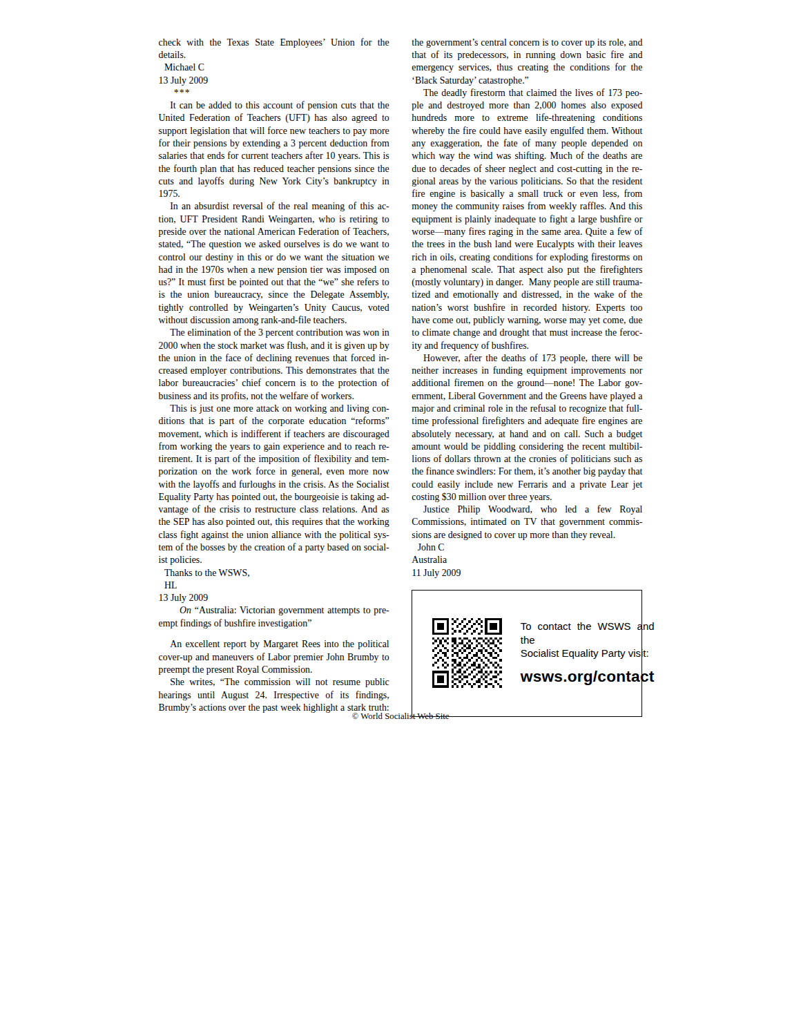check with the Texas State Employees’ Union for the details.
Michael C
13 July 2009
***
It can be added to this account of pension cuts that the United Federation of Teachers (UFT) has also agreed to support legislation that will force new teachers to pay more for their pensions by extending a 3 percent deduction from salaries that ends for current teachers after 10 years. This is the fourth plan that has reduced teacher pensions since the cuts and layoffs during New York City’s bankruptcy in 1975.
In an absurdist reversal of the real meaning of this action, UFT President Randi Weingarten, who is retiring to preside over the national American Federation of Teachers, stated, “The question we asked ourselves is do we want to control our destiny in this or do we want the situation we had in the 1970s when a new pension tier was imposed on us?” It must first be pointed out that the “we” she refers to is the union bureaucracy, since the Delegate Assembly, tightly controlled by Weingarten’s Unity Caucus, voted without discussion among rank-and-file teachers.
The elimination of the 3 percent contribution was won in 2000 when the stock market was flush, and it is given up by the union in the face of declining revenues that forced increased employer contributions. This demonstrates that the labor bureaucracies’ chief concern is to the protection of business and its profits, not the welfare of workers.
This is just one more attack on working and living conditions that is part of the corporate education “reforms” movement, which is indifferent if teachers are discouraged from working the years to gain experience and to reach retirement. It is part of the imposition of flexibility and temporization on the work force in general, even more now with the layoffs and furloughs in the crisis. As the Socialist Equality Party has pointed out, the bourgeoisie is taking advantage of the crisis to restructure class relations. And as the SEP has also pointed out, this requires that the working class fight against the union alliance with the political system of the bosses by the creation of a party based on socialist policies.
Thanks to the WSWS,
HL
13 July 2009
On “Australia: Victorian government attempts to pre-empt findings of bushfire investigation”
An excellent report by Margaret Rees into the political cover-up and maneuvers of Labor premier John Brumby to preempt the present Royal Commission.
She writes, “The commission will not resume public hearings until August 24. Irrespective of its findings, Brumby’s actions over the past week highlight a stark truth: the government’s central concern is to cover up its role, and that of its predecessors, in running down basic fire and emergency services, thus creating the conditions for the ‘Black Saturday’ catastrophe.”
The deadly firestorm that claimed the lives of 173 people and destroyed more than 2,000 homes also exposed hundreds more to extreme life-threatening conditions whereby the fire could have easily engulfed them. Without any exaggeration, the fate of many people depended on which way the wind was shifting. Much of the deaths are due to decades of sheer neglect and cost-cutting in the regional areas by the various politicians. So that the resident fire engine is basically a small truck or even less, from money the community raises from weekly raffles. And this equipment is plainly inadequate to fight a large bushfire or worse—many fires raging in the same area. Quite a few of the trees in the bush land were Eucalypts with their leaves rich in oils, creating conditions for exploding firestorms on a phenomenal scale. That aspect also put the firefighters (mostly voluntary) in danger. Many people are still traumatized and emotionally and distressed, in the wake of the nation’s worst bushfire in recorded history. Experts too have come out, publicly warning, worse may yet come, due to climate change and drought that must increase the ferocity and frequency of bushfires.
However, after the deaths of 173 people, there will be neither increases in funding equipment improvements nor additional firemen on the ground—none! The Labor government, Liberal Government and the Greens have played a major and criminal role in the refusal to recognize that full-time professional firefighters and adequate fire engines are absolutely necessary, at hand and on call. Such a budget amount would be piddling considering the recent multibillions of dollars thrown at the cronies of politicians such as the finance swindlers: For them, it’s another big payday that could easily include new Ferraris and a private Lear jet costing $30 million over three years.
Justice Philip Woodward, who led a few Royal Commissions, intimated on TV that government commissions are designed to cover up more than they reveal.
John C
Australia
11 July 2009
To contact the WSWS and the
Socialist Equality Party visit:
wsws.org/contact
© World Socialist Web Site